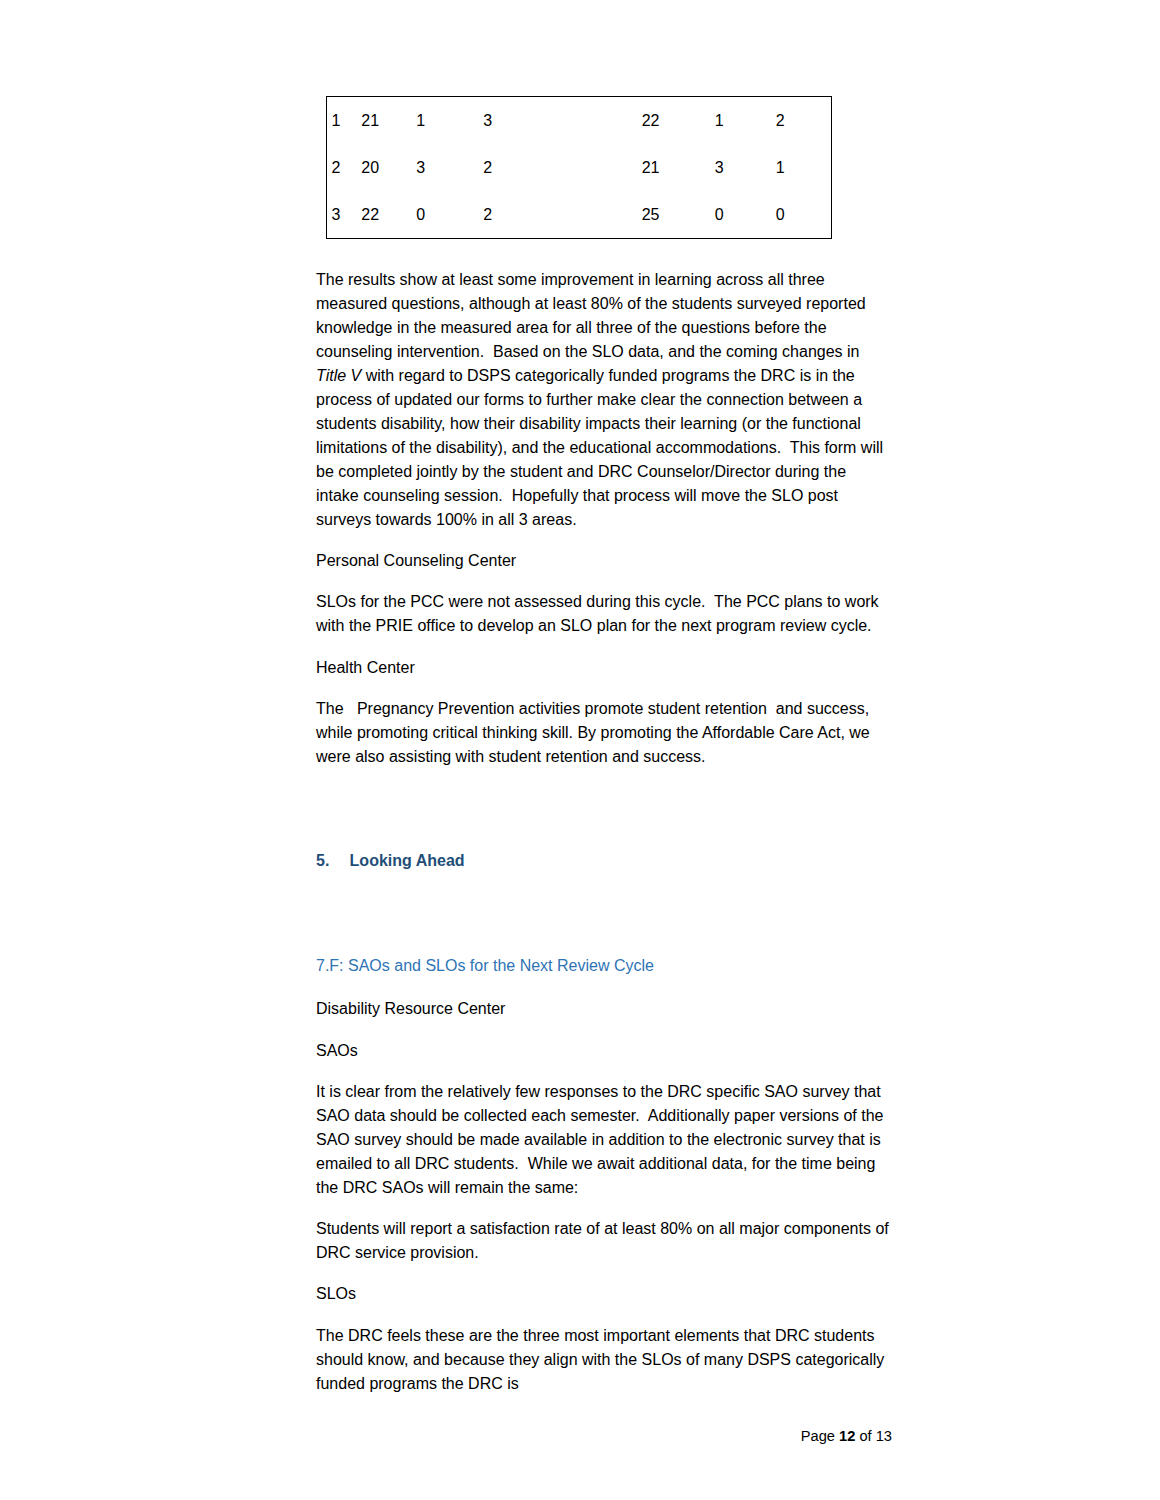| 1 | 21 | 1 | 3 | 22 | 1 | 2 |
| 2 | 20 | 3 | 2 | 21 | 3 | 1 |
| 3 | 22 | 0 | 2 | 25 | 0 | 0 |
The results show at least some improvement in learning across all three measured questions, although at least 80% of the students surveyed reported knowledge in the measured area for all three of the questions before the counseling intervention. Based on the SLO data, and the coming changes in Title V with regard to DSPS categorically funded programs the DRC is in the process of updated our forms to further make clear the connection between a students disability, how their disability impacts their learning (or the functional limitations of the disability), and the educational accommodations. This form will be completed jointly by the student and DRC Counselor/Director during the intake counseling session. Hopefully that process will move the SLO post surveys towards 100% in all 3 areas.
Personal Counseling Center
SLOs for the PCC were not assessed during this cycle. The PCC plans to work with the PRIE office to develop an SLO plan for the next program review cycle.
Health Center
The Pregnancy Prevention activities promote student retention and success, while promoting critical thinking skill. By promoting the Affordable Care Act, we were also assisting with student retention and success.
5.
Looking Ahead
7.F: SAOs and SLOs for the Next Review Cycle
Disability Resource Center
SAOs
It is clear from the relatively few responses to the DRC specific SAO survey that SAO data should be collected each semester. Additionally paper versions of the SAO survey should be made available in addition to the electronic survey that is emailed to all DRC students. While we await additional data, for the time being the DRC SAOs will remain the same:
Students will report a satisfaction rate of at least 80% on all major components of DRC service provision.
SLOs
The DRC feels these are the three most important elements that DRC students should know, and because they align with the SLOs of many DSPS categorically funded programs the DRC is
Page 12 of 13